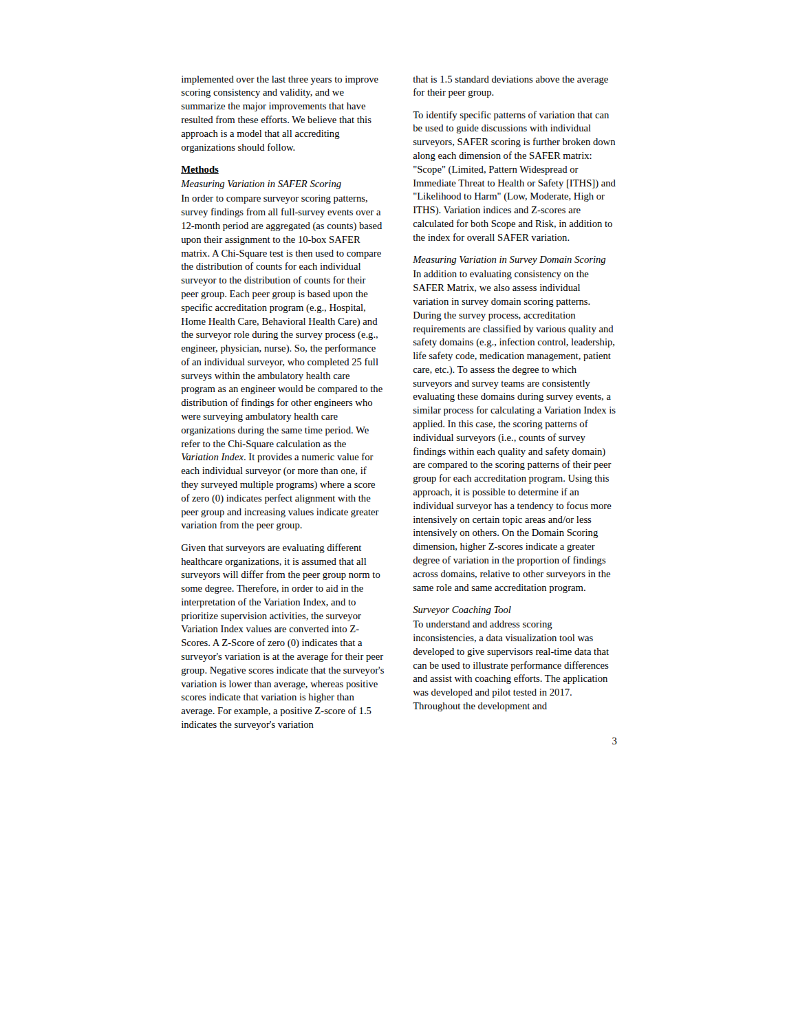implemented over the last three years to improve scoring consistency and validity, and we summarize the major improvements that have resulted from these efforts. We believe that this approach is a model that all accrediting organizations should follow.
Methods
Measuring Variation in SAFER Scoring
In order to compare surveyor scoring patterns, survey findings from all full-survey events over a 12-month period are aggregated (as counts) based upon their assignment to the 10-box SAFER matrix. A Chi-Square test is then used to compare the distribution of counts for each individual surveyor to the distribution of counts for their peer group. Each peer group is based upon the specific accreditation program (e.g., Hospital, Home Health Care, Behavioral Health Care) and the surveyor role during the survey process (e.g., engineer, physician, nurse). So, the performance of an individual surveyor, who completed 25 full surveys within the ambulatory health care program as an engineer would be compared to the distribution of findings for other engineers who were surveying ambulatory health care organizations during the same time period. We refer to the Chi-Square calculation as the Variation Index. It provides a numeric value for each individual surveyor (or more than one, if they surveyed multiple programs) where a score of zero (0) indicates perfect alignment with the peer group and increasing values indicate greater variation from the peer group.
Given that surveyors are evaluating different healthcare organizations, it is assumed that all surveyors will differ from the peer group norm to some degree. Therefore, in order to aid in the interpretation of the Variation Index, and to prioritize supervision activities, the surveyor Variation Index values are converted into Z-Scores. A Z-Score of zero (0) indicates that a surveyor's variation is at the average for their peer group. Negative scores indicate that the surveyor's variation is lower than average, whereas positive scores indicate that variation is higher than average. For example, a positive Z-score of 1.5 indicates the surveyor's variation
that is 1.5 standard deviations above the average for their peer group.
To identify specific patterns of variation that can be used to guide discussions with individual surveyors, SAFER scoring is further broken down along each dimension of the SAFER matrix: "Scope" (Limited, Pattern Widespread or Immediate Threat to Health or Safety [ITHS]) and "Likelihood to Harm" (Low, Moderate, High or ITHS). Variation indices and Z-scores are calculated for both Scope and Risk, in addition to the index for overall SAFER variation.
Measuring Variation in Survey Domain Scoring
In addition to evaluating consistency on the SAFER Matrix, we also assess individual variation in survey domain scoring patterns. During the survey process, accreditation requirements are classified by various quality and safety domains (e.g., infection control, leadership, life safety code, medication management, patient care, etc.). To assess the degree to which surveyors and survey teams are consistently evaluating these domains during survey events, a similar process for calculating a Variation Index is applied. In this case, the scoring patterns of individual surveyors (i.e., counts of survey findings within each quality and safety domain) are compared to the scoring patterns of their peer group for each accreditation program. Using this approach, it is possible to determine if an individual surveyor has a tendency to focus more intensively on certain topic areas and/or less intensively on others. On the Domain Scoring dimension, higher Z-scores indicate a greater degree of variation in the proportion of findings across domains, relative to other surveyors in the same role and same accreditation program.
Surveyor Coaching Tool
To understand and address scoring inconsistencies, a data visualization tool was developed to give supervisors real-time data that can be used to illustrate performance differences and assist with coaching efforts. The application was developed and pilot tested in 2017. Throughout the development and
3